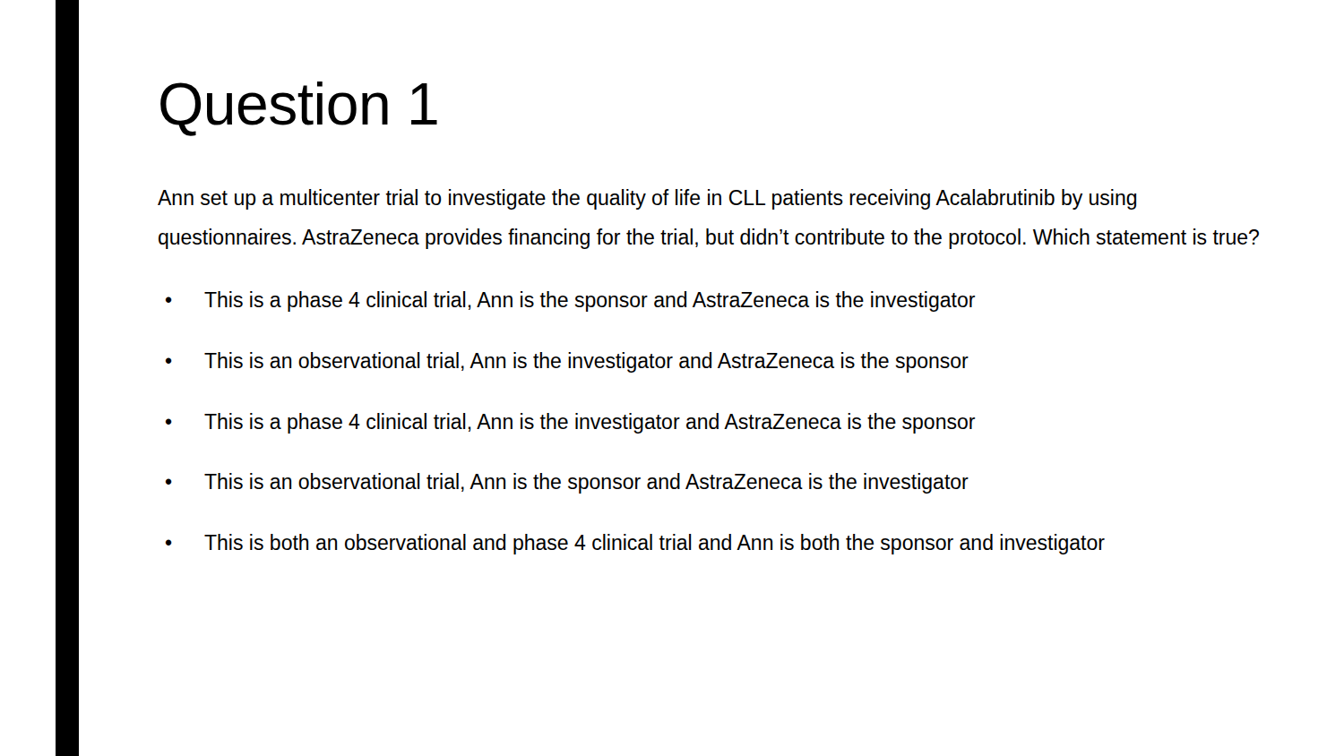Question 1
Ann set up a multicenter trial to investigate the quality of life in CLL patients receiving Acalabrutinib by using questionnaires. AstraZeneca provides financing for the trial, but didn’t contribute to the protocol. Which statement is true?
This is a phase 4 clinical trial, Ann is the sponsor and AstraZeneca is the investigator
This is an observational trial, Ann is the investigator and AstraZeneca is the sponsor
This is a phase 4 clinical trial, Ann is the investigator and AstraZeneca is the sponsor
This is an observational trial, Ann is the sponsor and AstraZeneca is the investigator
This is both an observational and phase 4 clinical trial and Ann is both the sponsor and investigator